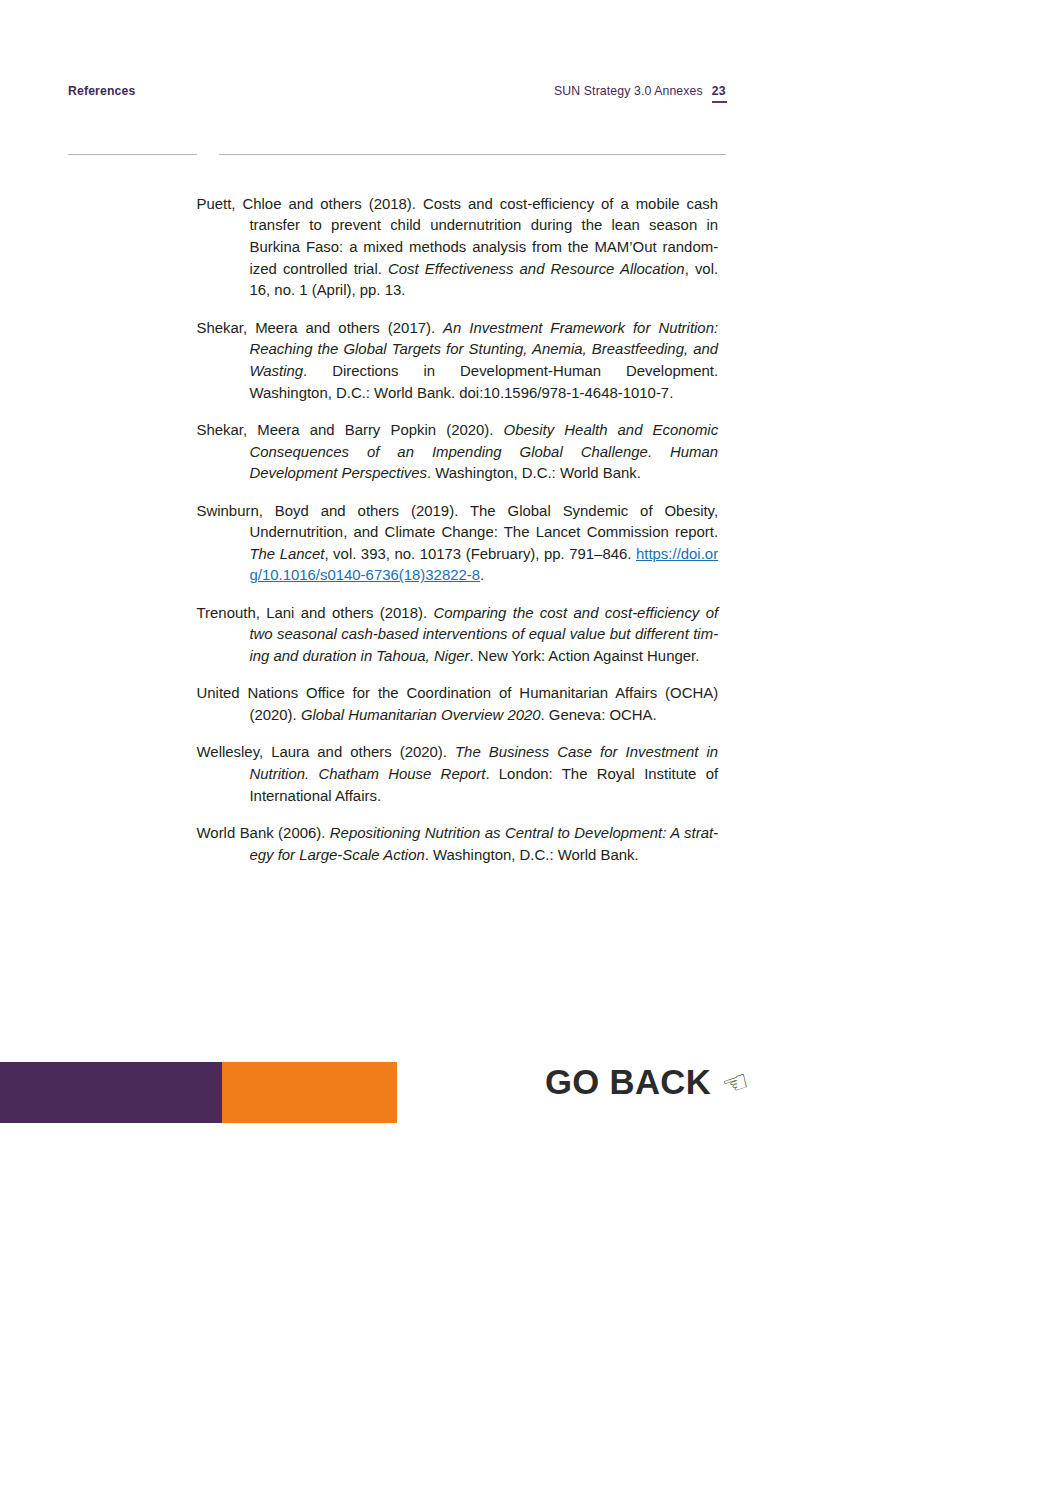References
SUN Strategy 3.0 Annexes 23
Puett, Chloe and others (2018). Costs and cost-efficiency of a mobile cash transfer to prevent child undernutrition during the lean season in Burkina Faso: a mixed methods analysis from the MAM’Out randomized controlled trial. Cost Effectiveness and Resource Allocation, vol. 16, no. 1 (April), pp. 13.
Shekar, Meera and others (2017). An Investment Framework for Nutrition: Reaching the Global Targets for Stunting, Anemia, Breastfeeding, and Wasting. Directions in Development-Human Development. Washington, D.C.: World Bank. doi:10.1596/978-1-4648-1010-7.
Shekar, Meera and Barry Popkin (2020). Obesity Health and Economic Consequences of an Impending Global Challenge. Human Development Perspectives. Washington, D.C.: World Bank.
Swinburn, Boyd and others (2019). The Global Syndemic of Obesity, Undernutrition, and Climate Change: The Lancet Commission report. The Lancet, vol. 393, no. 10173 (February), pp. 791–846. https://doi.org/10.1016/s0140-6736(18)32822-8.
Trenouth, Lani and others (2018). Comparing the cost and cost-efficiency of two seasonal cash-based interventions of equal value but different timing and duration in Tahoua, Niger. New York: Action Against Hunger.
United Nations Office for the Coordination of Humanitarian Affairs (OCHA) (2020). Global Humanitarian Overview 2020. Geneva: OCHA.
Wellesley, Laura and others (2020). The Business Case for Investment in Nutrition. Chatham House Report. London: The Royal Institute of International Affairs.
World Bank (2006). Repositioning Nutrition as Central to Development: A strategy for Large-Scale Action. Washington, D.C.: World Bank.
GO BACK ☜